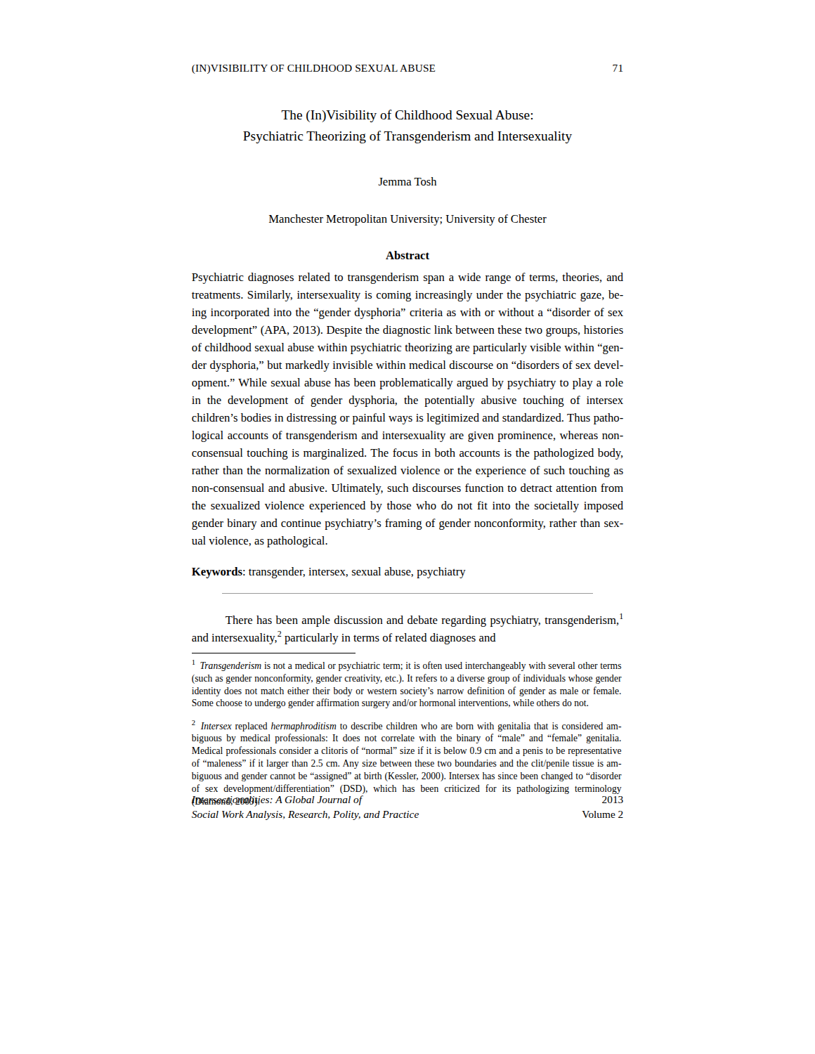(In)Visibility of Childhood Sexual Abuse 71
The (In)Visibility of Childhood Sexual Abuse:
Psychiatric Theorizing of Transgenderism and Intersexuality
Jemma Tosh
Manchester Metropolitan University; University of Chester
Abstract
Psychiatric diagnoses related to transgenderism span a wide range of terms, theories, and treatments. Similarly, intersexuality is coming increasingly under the psychiatric gaze, being incorporated into the “gender dysphoria” criteria as with or without a “disorder of sex development” (APA, 2013). Despite the diagnostic link between these two groups, histories of childhood sexual abuse within psychiatric theorizing are particularly visible within “gender dysphoria,” but markedly invisible within medical discourse on “disorders of sex development.” While sexual abuse has been problematically argued by psychiatry to play a role in the development of gender dysphoria, the potentially abusive touching of intersex children’s bodies in distressing or painful ways is legitimized and standardized. Thus pathological accounts of transgenderism and intersexuality are given prominence, whereas non-consensual touching is marginalized. The focus in both accounts is the pathologized body, rather than the normalization of sexualized violence or the experience of such touching as non-consensual and abusive. Ultimately, such discourses function to detract attention from the sexualized violence experienced by those who do not fit into the societally imposed gender binary and continue psychiatry’s framing of gender nonconformity, rather than sexual violence, as pathological.
Keywords: transgender, intersex, sexual abuse, psychiatry
There has been ample discussion and debate regarding psychiatry, transgenderism,1 and intersexuality,2 particularly in terms of related diagnoses and
1 Transgenderism is not a medical or psychiatric term; it is often used interchangeably with several other terms (such as gender nonconformity, gender creativity, etc.). It refers to a diverse group of individuals whose gender identity does not match either their body or western society’s narrow definition of gender as male or female. Some choose to undergo gender affirmation surgery and/or hormonal interventions, while others do not.
2 Intersex replaced hermaphroditism to describe children who are born with genitalia that is considered ambiguous by medical professionals: It does not correlate with the binary of “male” and “female” genitalia. Medical professionals consider a clitoris of “normal” size if it is below 0.9 cm and a penis to be representative of “maleness” if it larger than 2.5 cm. Any size between these two boundaries and the clit/penile tissue is ambiguous and gender cannot be “assigned” at birth (Kessler, 2000). Intersex has since been changed to “disorder of sex development/differentiation” (DSD), which has been criticized for its pathologizing terminology (Diamond, 2009).
Intersectionalities: A Global Journal of
Social Work Analysis, Research, Polity, and Practice
2013
Volume 2